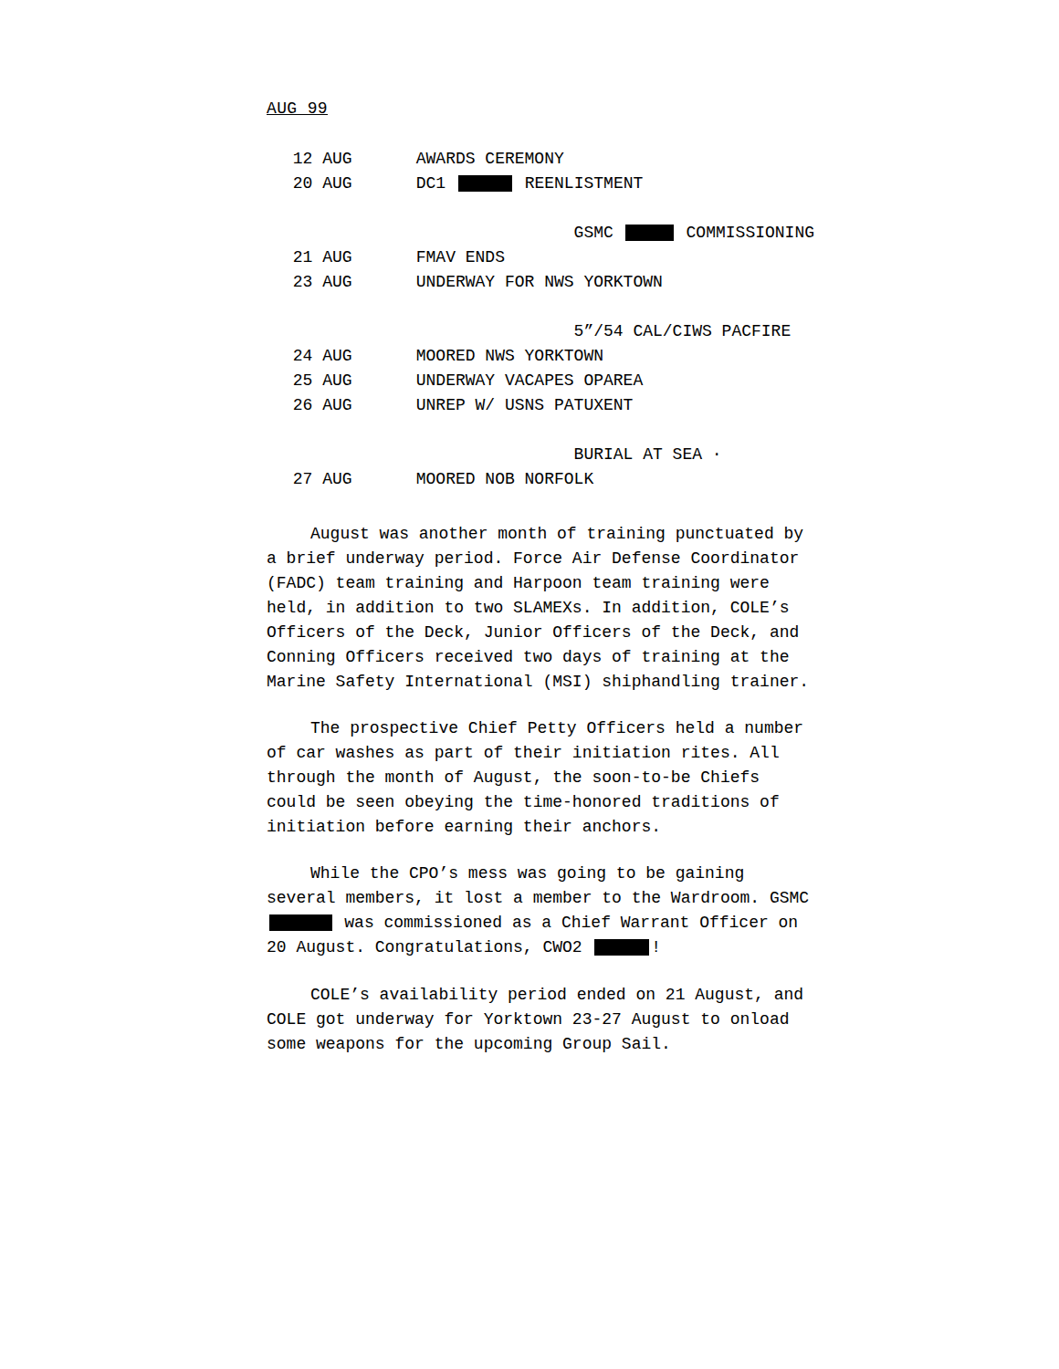AUG 99
| 12 AUG | AWARDS CEREMONY |
| 20 AUG | DC1 REENLISTMENT GSMC COMMISSIONING |
| 21 AUG | FMAV ENDS |
| 23 AUG | UNDERWAY FOR NWS YORKTOWN 5”/54 CAL/CIWS PACFIRE |
| 24 AUG | MOORED NWS YORKTOWN |
| 25 AUG | UNDERWAY VACAPES OPAREA |
| 26 AUG | UNREP W/ USNS PATUXENT BURIAL AT SEA · |
| 27 AUG | MOORED NOB NORFOLK |
August was another month of training punctuated by a brief underway period. Force Air Defense Coordinator (FADC) team training and Harpoon team training were held, in addition to two SLAMEXs. In addition, COLE’s Officers of the Deck, Junior Officers of the Deck, and Conning Officers received two days of training at the Marine Safety International (MSI) shiphandling trainer.
The prospective Chief Petty Officers held a number of car washes as part of their initiation rites. All through the month of August, the soon-to-be Chiefs could be seen obeying the time-honored traditions of initiation before earning their anchors.
While the CPO’s mess was going to be gaining several members, it lost a member to the Wardroom. GSMC was commissioned as a Chief Warrant Officer on 20 August. Congratulations, CWO2 !
COLE’s availability period ended on 21 August, and COLE got underway for Yorktown 23-27 August to onload some weapons for the upcoming Group Sail.